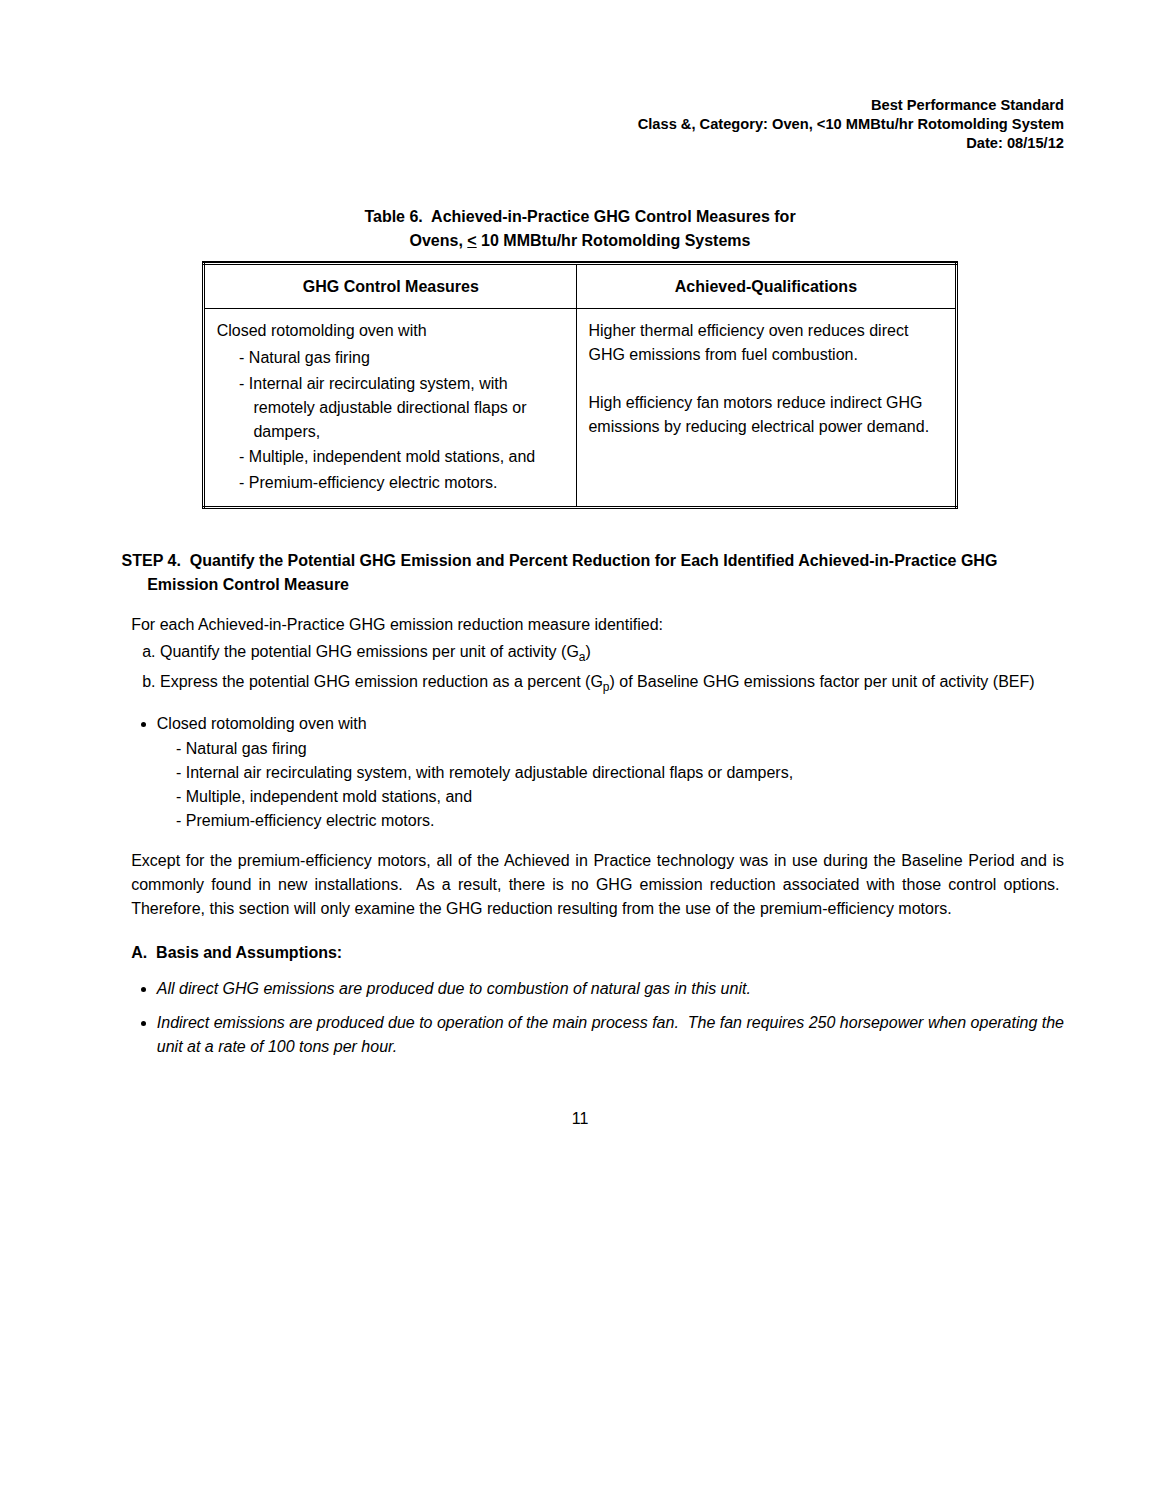Best Performance Standard
Class &, Category: Oven, <10 MMBtu/hr Rotomolding System
Date: 08/15/12
Table 6. Achieved-in-Practice GHG Control Measures for Ovens, < 10 MMBtu/hr Rotomolding Systems
| GHG Control Measures | Achieved-Qualifications |
| --- | --- |
| Closed rotomolding oven with Natural gas firing Internal air recirculating system, with remotely adjustable directional flaps or dampers, Multiple, independent mold stations, and Premium-efficiency electric motors. | Higher thermal efficiency oven reduces direct GHG emissions from fuel combustion. High efficiency fan motors reduce indirect GHG emissions by reducing electrical power demand. |
STEP 4. Quantify the Potential GHG Emission and Percent Reduction for Each Identified Achieved-in-Practice GHG Emission Control Measure
For each Achieved-in-Practice GHG emission reduction measure identified:
Quantify the potential GHG emissions per unit of activity (Ga)
Express the potential GHG emission reduction as a percent (Gp) of Baseline GHG emissions factor per unit of activity (BEF)
Closed rotomolding oven with
Natural gas firing
Internal air recirculating system, with remotely adjustable directional flaps or dampers,
Multiple, independent mold stations, and
Premium-efficiency electric motors.
Except for the premium-efficiency motors, all of the Achieved in Practice technology was in use during the Baseline Period and is commonly found in new installations. As a result, there is no GHG emission reduction associated with those control options. Therefore, this section will only examine the GHG reduction resulting from the use of the premium-efficiency motors.
A. Basis and Assumptions:
All direct GHG emissions are produced due to combustion of natural gas in this unit.
Indirect emissions are produced due to operation of the main process fan. The fan requires 250 horsepower when operating the unit at a rate of 100 tons per hour.
11